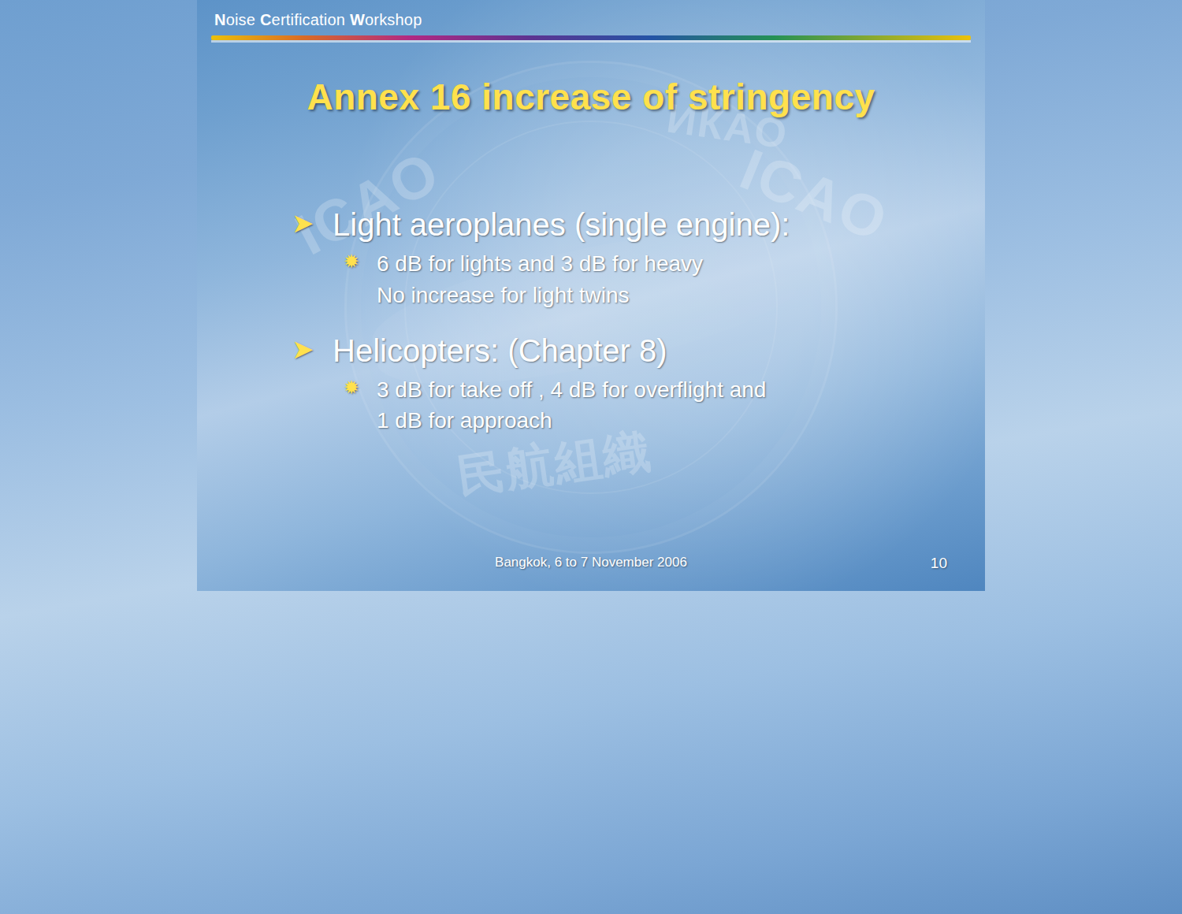ICAO
ICAO
ИКАО
民航組織
Noise Certification Workshop
Annex 16 increase of stringency
Light aeroplanes (single engine):
6 dB for lights and 3 dB for heavy
No increase for light twins
Helicopters: (Chapter 8)
3 dB for take off , 4 dB for overflight and
1 dB for approach
Bangkok, 6 to 7 November 2006
10